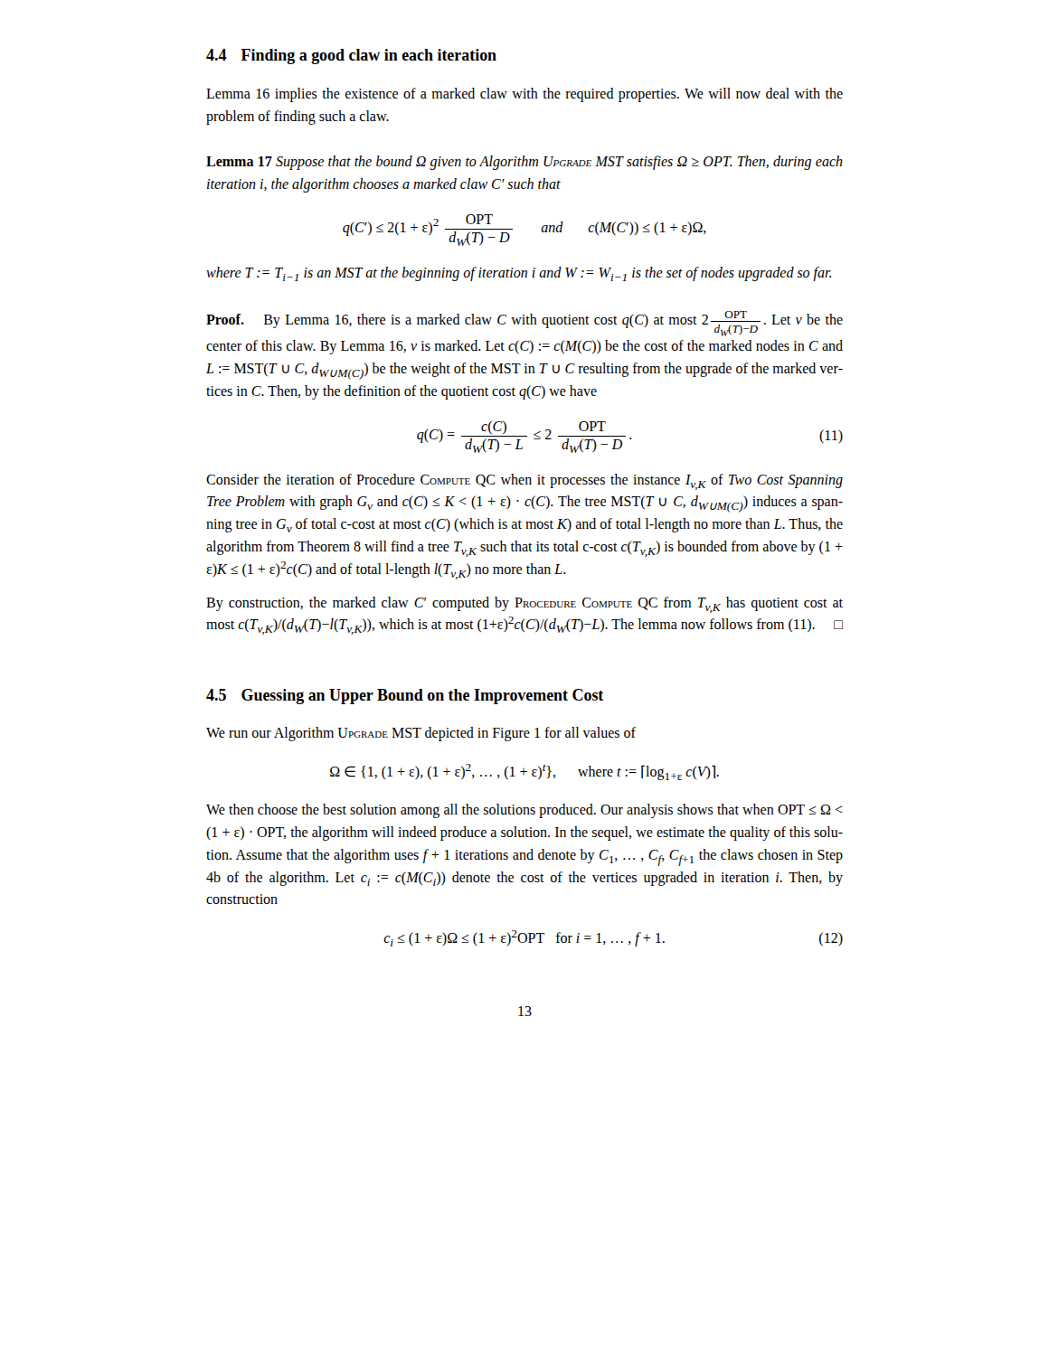4.4 Finding a good claw in each iteration
Lemma 16 implies the existence of a marked claw with the required properties. We will now deal with the problem of finding such a claw.
Lemma 17 Suppose that the bound Ω given to Algorithm Upgrade MST satisfies Ω ≥ OPT. Then, during each iteration i, the algorithm chooses a marked claw C′ such that
q(C′) ≤ 2(1 + ε)2 OPT dW(T) − D and c(M(C′)) ≤ (1 + ε)Ω,
where T := Ti−1 is an MST at the beginning of iteration i and W := Wi−1 is the set of nodes upgraded so far.
Proof. By Lemma 16, there is a marked claw C with quotient cost q(C) at most 2OPT dW(T)−D. Let v be the center of this claw. By Lemma 16, v is marked. Let c(C) := c(M(C)) be the cost of the marked nodes in C and L := MST(T ∪ C, dW∪M(C)) be the weight of the MST in T ∪ C resulting from the upgrade of the marked vertices in C. Then, by the definition of the quotient cost q(C) we have
q(C) = c(C) dW(T) − L ≤ 2 OPT dW(T) − D. (11)
Consider the iteration of Procedure Compute QC when it processes the instance Iv,K of Two Cost Spanning Tree Problem with graph Gv and c(C) ≤ K < (1 + ε) · c(C). The tree MST(T ∪ C, dW∪M(C)) induces a spanning tree in Gv of total c-cost at most c(C) (which is at most K) and of total l-length no more than L. Thus, the algorithm from Theorem 8 will find a tree Tv,K such that its total c-cost c(Tv,K) is bounded from above by (1 + ε)K ≤ (1 + ε)2c(C) and of total l-length l(Tv,K) no more than L.
By construction, the marked claw C′ computed by Procedure Compute QC from Tv,K has quotient cost at most c(Tv,K)/(dW(T)−l(Tv,K)), which is at most (1+ε)2c(C)/(dW(T)−L). The lemma now follows from (11).□
4.5 Guessing an Upper Bound on the Improvement Cost
We run our Algorithm Upgrade MST depicted in Figure 1 for all values of
Ω ∈ {1, (1 + ε), (1 + ε)2, … , (1 + ε)t}, where t := ⌈log1+ε c(V)⌉.
We then choose the best solution among all the solutions produced. Our analysis shows that when OPT ≤ Ω < (1 + ε) · OPT, the algorithm will indeed produce a solution. In the sequel, we estimate the quality of this solution. Assume that the algorithm uses f + 1 iterations and denote by C1, … , Cf, Cf+1 the claws chosen in Step 4b of the algorithm. Let ci := c(M(Ci)) denote the cost of the vertices upgraded in iteration i. Then, by construction
ci ≤ (1 + ε)Ω ≤ (1 + ε)2OPT for i = 1, … , f + 1. (12)
13